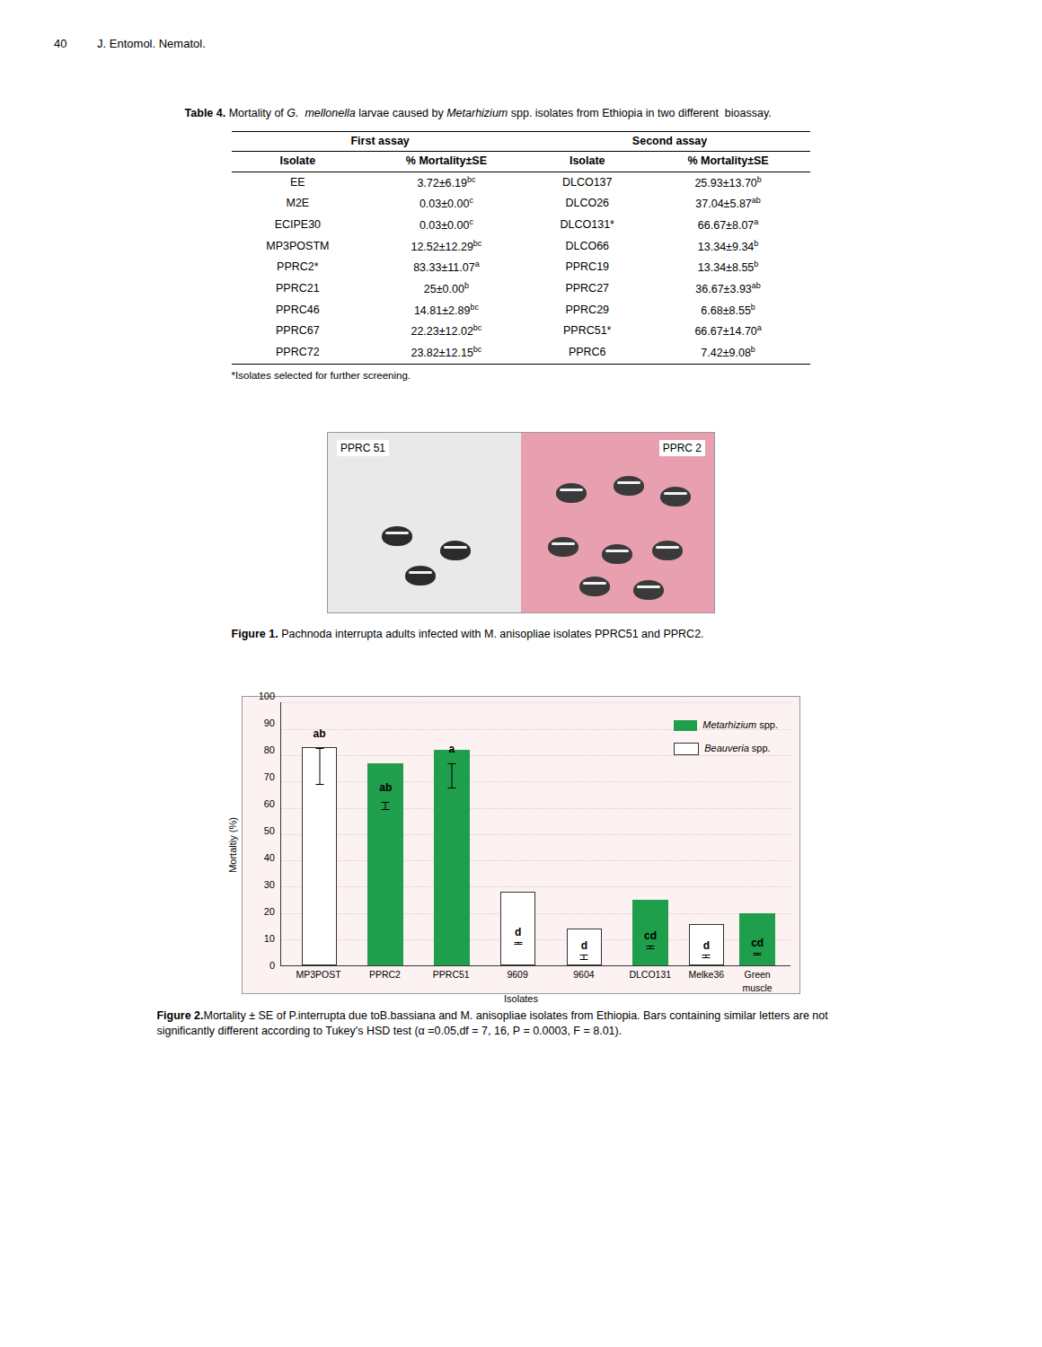40 J. Entomol. Nematol.
Table 4. Mortality of G. mellonella larvae caused by Metarhizium spp. isolates from Ethiopia in two different bioassay.
| First assay | Second assay |
| --- | --- |
| Isolate | % Mortality±SE | Isolate | % Mortality±SE |
| EE | 3.72±6.19 bc | DLCO137 | 25.93±13.70 b |
| M2E | 0.03±0.00 c | DLCO26 | 37.04±5.87 ab |
| ECIPE30 | 0.03±0.00 c | DLCO131* | 66.67±8.07 a |
| MP3POSTM | 12.52±12.29 bc | DLCO66 | 13.34±9.34 b |
| PPRC2* | 83.33±11.07 a | PPRC19 | 13.34±8.55 b |
| PPRC21 | 25±0.00 b | PPRC27 | 36.67±3.93 ab |
| PPRC46 | 14.81±2.89 bc | PPRC29 | 6.68±8.55 b |
| PPRC67 | 22.23±12.02 bc | PPRC51* | 66.67±14.70 a |
| PPRC72 | 23.82±12.15 bc | PPRC6 | 7.42±9.08 b |
*Isolates selected for further screening.
PPRC 51
PPRC 2
Figure 1. Pachnoda interrupta adults infected with M. anisopliae isolates PPRC51 and PPRC2.
100 90 80 70 60 50 40 30 20 10 0
Mortaltiy (%)
Metarhizium spp.
Beauveria spp.
ab
ab
a
d
d
cd
d
cd
MP3POST PPRC2 PPRC51 9609 9604 DLCO131 Melke36 Green
muscle
Isolates
Figure 2. Mortality ± SE of P.interrupta due toB.bassiana and M. anisopliae isolates from Ethiopia. Bars containing similar letters are not significantly different according to Tukey's HSD test (α =0.05,df = 7, 16, P = 0.0003, F = 8.01).